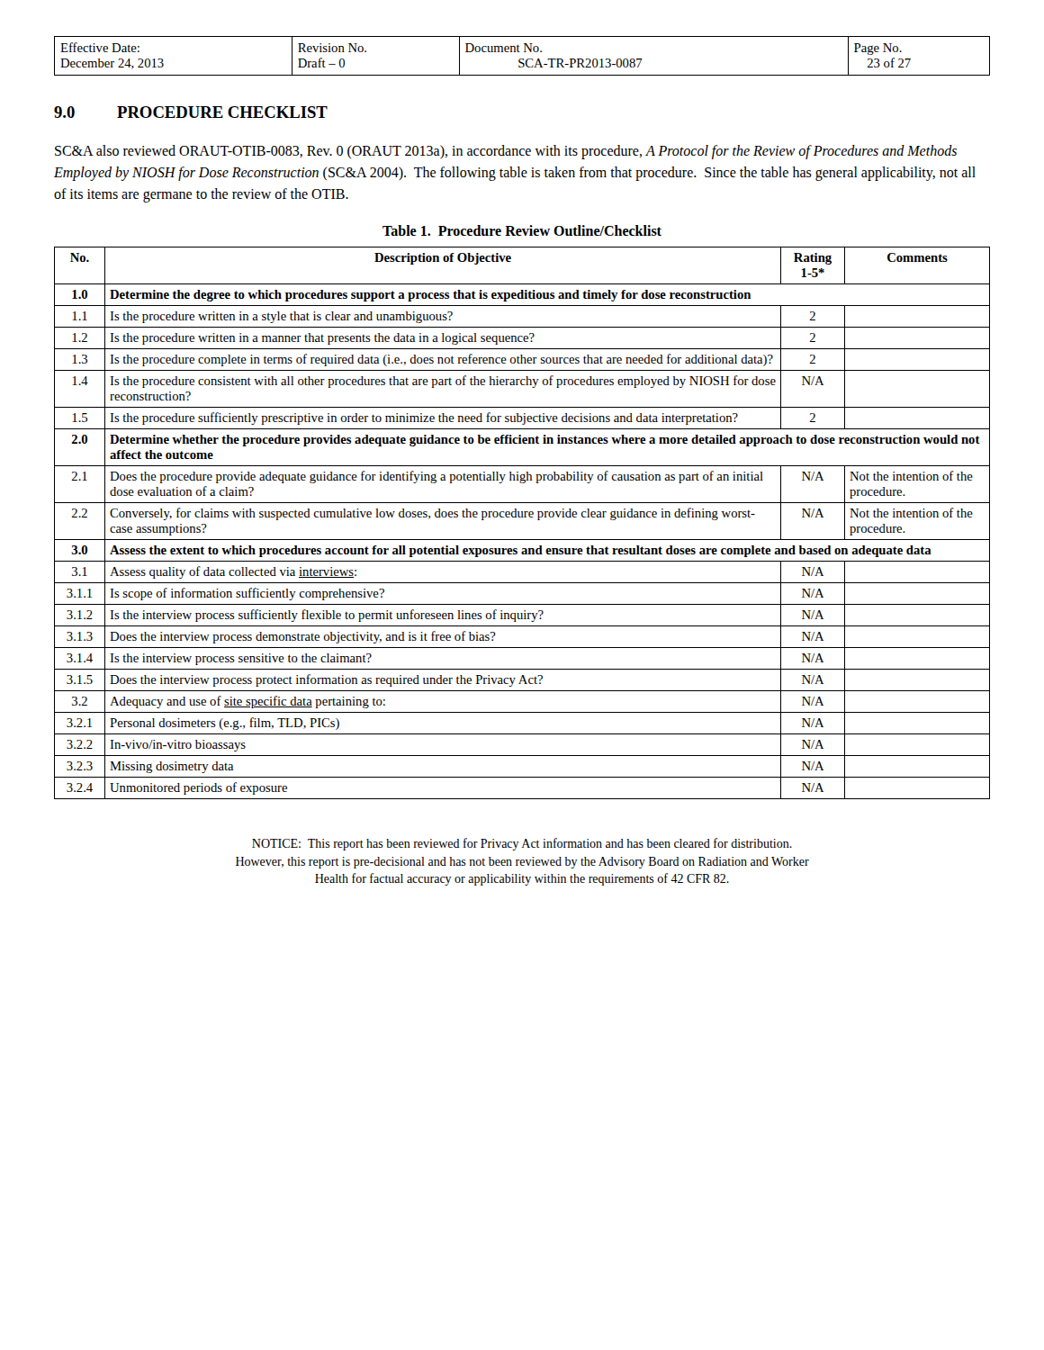| Effective Date: December 24, 2013 | Revision No. Draft – 0 | Document No. SCA-TR-PR2013-0087 | Page No. 23 of 27 |
9.0 PROCEDURE CHECKLIST
SC&A also reviewed ORAUT-OTIB-0083, Rev. 0 (ORAUT 2013a), in accordance with its procedure, A Protocol for the Review of Procedures and Methods Employed by NIOSH for Dose Reconstruction (SC&A 2004). The following table is taken from that procedure. Since the table has general applicability, not all of its items are germane to the review of the OTIB.
Table 1. Procedure Review Outline/Checklist
| No. | Description of Objective | Rating 1-5* | Comments |
| --- | --- | --- | --- |
| 1.0 | Determine the degree to which procedures support a process that is expeditious and timely for dose reconstruction |
| 1.1 | Is the procedure written in a style that is clear and unambiguous? | 2 | |
| 1.2 | Is the procedure written in a manner that presents the data in a logical sequence? | 2 | |
| 1.3 | Is the procedure complete in terms of required data (i.e., does not reference other sources that are needed for additional data)? | 2 | |
| 1.4 | Is the procedure consistent with all other procedures that are part of the hierarchy of procedures employed by NIOSH for dose reconstruction? | N/A | |
| 1.5 | Is the procedure sufficiently prescriptive in order to minimize the need for subjective decisions and data interpretation? | 2 | |
| 2.0 | Determine whether the procedure provides adequate guidance to be efficient in instances where a more detailed approach to dose reconstruction would not affect the outcome |
| 2.1 | Does the procedure provide adequate guidance for identifying a potentially high probability of causation as part of an initial dose evaluation of a claim? | N/A | Not the intention of the procedure. |
| 2.2 | Conversely, for claims with suspected cumulative low doses, does the procedure provide clear guidance in defining worst-case assumptions? | N/A | Not the intention of the procedure. |
| 3.0 | Assess the extent to which procedures account for all potential exposures and ensure that resultant doses are complete and based on adequate data |
| 3.1 | Assess quality of data collected via interviews : | N/A | |
| 3.1.1 | Is scope of information sufficiently comprehensive? | N/A | |
| 3.1.2 | Is the interview process sufficiently flexible to permit unforeseen lines of inquiry? | N/A | |
| 3.1.3 | Does the interview process demonstrate objectivity, and is it free of bias? | N/A | |
| 3.1.4 | Is the interview process sensitive to the claimant? | N/A | |
| 3.1.5 | Does the interview process protect information as required under the Privacy Act? | N/A | |
| 3.2 | Adequacy and use of site specific data pertaining to: | N/A | |
| 3.2.1 | Personal dosimeters (e.g., film, TLD, PICs) | N/A | |
| 3.2.2 | In-vivo/in-vitro bioassays | N/A | |
| 3.2.3 | Missing dosimetry data | N/A | |
| 3.2.4 | Unmonitored periods of exposure | N/A | |
NOTICE: This report has been reviewed for Privacy Act information and has been cleared for distribution.
However, this report is pre-decisional and has not been reviewed by the Advisory Board on Radiation and Worker
Health for factual accuracy or applicability within the requirements of 42 CFR 82.